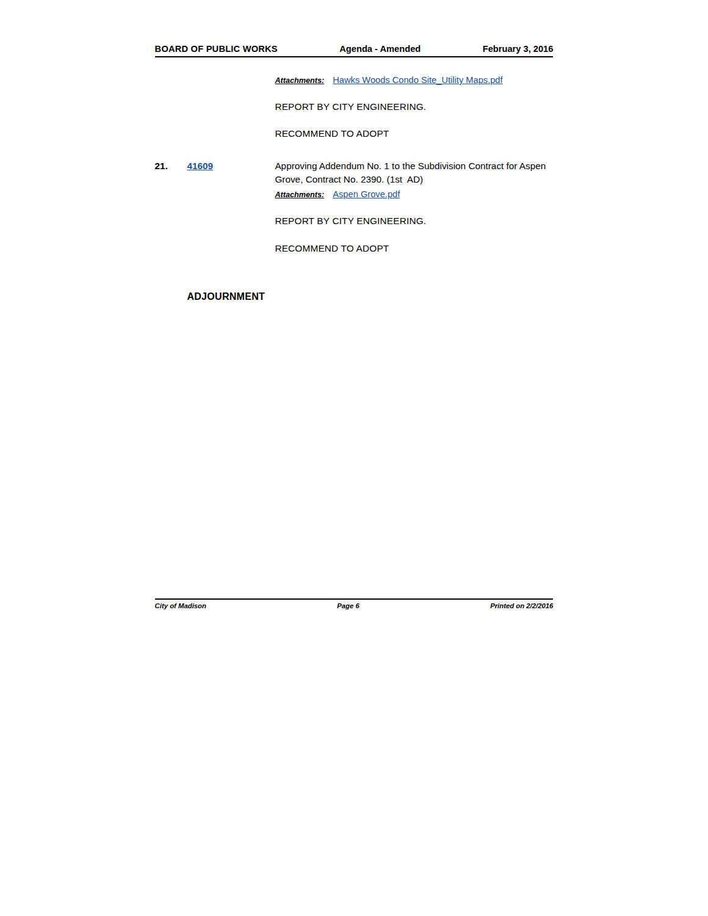BOARD OF PUBLIC WORKS
Agenda - Amended
February 3, 2016
Attachments: Hawks Woods Condo Site_Utility Maps.pdf
REPORT BY CITY ENGINEERING.
RECOMMEND TO ADOPT
21.
41609
Approving Addendum No. 1 to the Subdivision Contract for Aspen Grove, Contract No. 2390. (1st AD)
Attachments: Aspen Grove.pdf
REPORT BY CITY ENGINEERING.
RECOMMEND TO ADOPT
ADJOURNMENT
City of Madison
Page 6
Printed on 2/2/2016